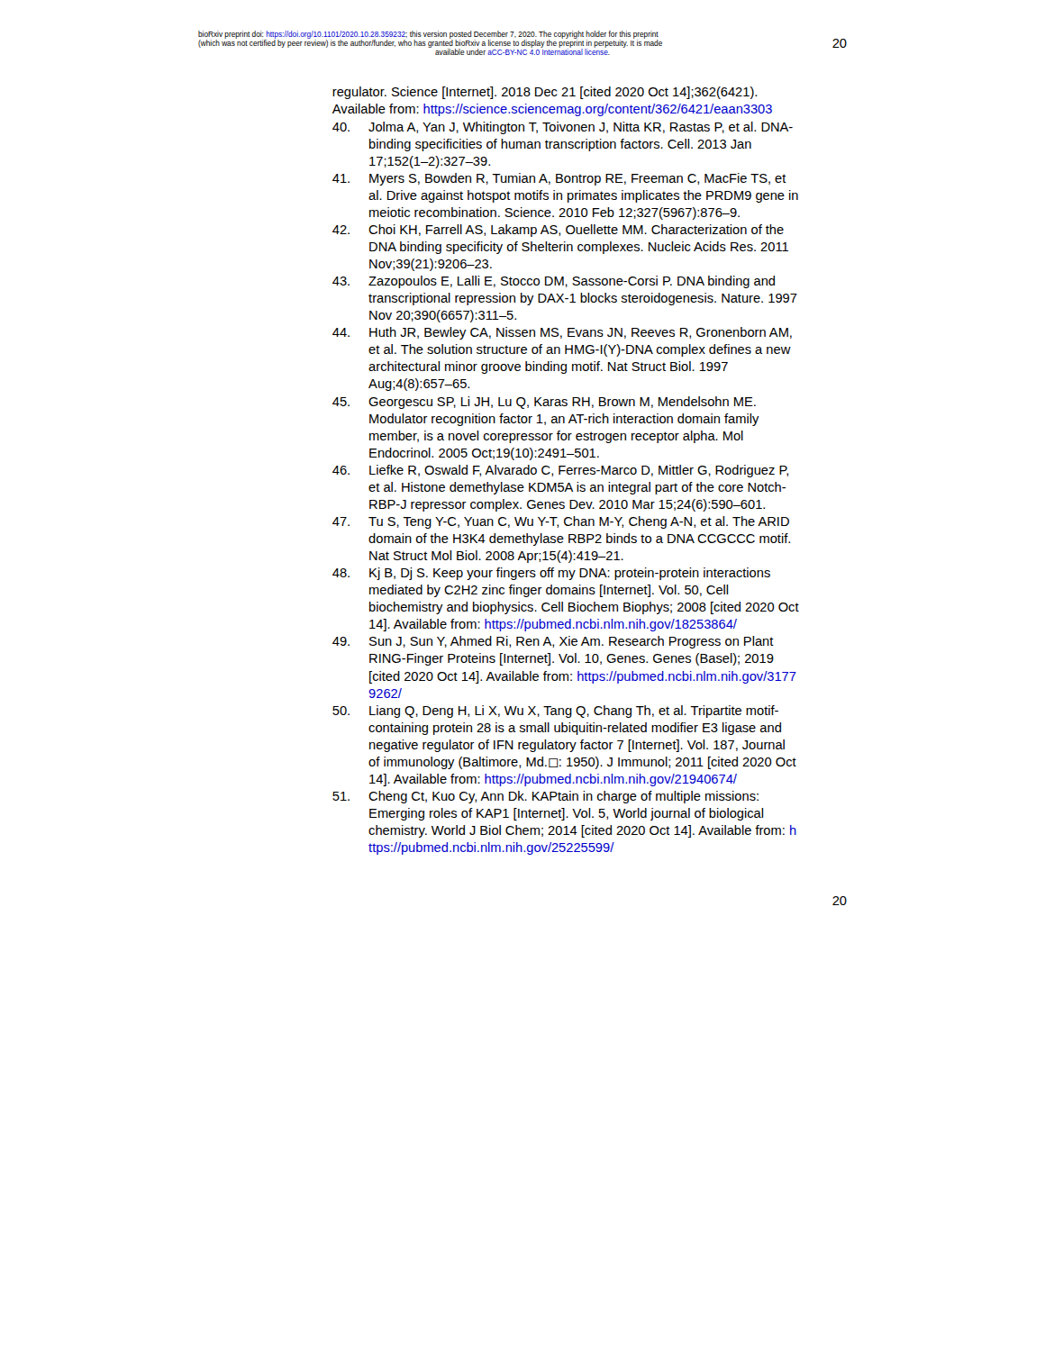bioRxiv preprint doi: https://doi.org/10.1101/2020.10.28.359232; this version posted December 7, 2020. The copyright holder for this preprint (which was not certified by peer review) is the author/funder, who has granted bioRxiv a license to display the preprint in perpetuity. It is made available under aCC-BY-NC 4.0 International license.
20
regulator. Science [Internet]. 2018 Dec 21 [cited 2020 Oct 14];362(6421).
Available from: https://science.sciencemag.org/content/362/6421/eaan3303
40. Jolma A, Yan J, Whitington T, Toivonen J, Nitta KR, Rastas P, et al. DNA-binding specificities of human transcription factors. Cell. 2013 Jan 17;152(1–2):327–39.
41. Myers S, Bowden R, Tumian A, Bontrop RE, Freeman C, MacFie TS, et al. Drive against hotspot motifs in primates implicates the PRDM9 gene in meiotic recombination. Science. 2010 Feb 12;327(5967):876–9.
42. Choi KH, Farrell AS, Lakamp AS, Ouellette MM. Characterization of the DNA binding specificity of Shelterin complexes. Nucleic Acids Res. 2011 Nov;39(21):9206–23.
43. Zazopoulos E, Lalli E, Stocco DM, Sassone-Corsi P. DNA binding and transcriptional repression by DAX-1 blocks steroidogenesis. Nature. 1997 Nov 20;390(6657):311–5.
44. Huth JR, Bewley CA, Nissen MS, Evans JN, Reeves R, Gronenborn AM, et al. The solution structure of an HMG-I(Y)-DNA complex defines a new architectural minor groove binding motif. Nat Struct Biol. 1997 Aug;4(8):657–65.
45. Georgescu SP, Li JH, Lu Q, Karas RH, Brown M, Mendelsohn ME. Modulator recognition factor 1, an AT-rich interaction domain family member, is a novel corepressor for estrogen receptor alpha. Mol Endocrinol. 2005 Oct;19(10):2491–501.
46. Liefke R, Oswald F, Alvarado C, Ferres-Marco D, Mittler G, Rodriguez P, et al. Histone demethylase KDM5A is an integral part of the core Notch-RBP-J repressor complex. Genes Dev. 2010 Mar 15;24(6):590–601.
47. Tu S, Teng Y-C, Yuan C, Wu Y-T, Chan M-Y, Cheng A-N, et al. The ARID domain of the H3K4 demethylase RBP2 binds to a DNA CCGCCC motif. Nat Struct Mol Biol. 2008 Apr;15(4):419–21.
48. Kj B, Dj S. Keep your fingers off my DNA: protein-protein interactions mediated by C2H2 zinc finger domains [Internet]. Vol. 50, Cell biochemistry and biophysics. Cell Biochem Biophys; 2008 [cited 2020 Oct 14]. Available from: https://pubmed.ncbi.nlm.nih.gov/18253864/
49. Sun J, Sun Y, Ahmed Ri, Ren A, Xie Am. Research Progress on Plant RING-Finger Proteins [Internet]. Vol. 10, Genes. Genes (Basel); 2019 [cited 2020 Oct 14]. Available from: https://pubmed.ncbi.nlm.nih.gov/31779262/
50. Liang Q, Deng H, Li X, Wu X, Tang Q, Chang Th, et al. Tripartite motif-containing protein 28 is a small ubiquitin-related modifier E3 ligase and negative regulator of IFN regulatory factor 7 [Internet]. Vol. 187, Journal of immunology (Baltimore, Md.◻: 1950). J Immunol; 2011 [cited 2020 Oct 14]. Available from: https://pubmed.ncbi.nlm.nih.gov/21940674/
51. Cheng Ct, Kuo Cy, Ann Dk. KAPtain in charge of multiple missions: Emerging roles of KAP1 [Internet]. Vol. 5, World journal of biological chemistry. World J Biol Chem; 2014 [cited 2020 Oct 14]. Available from: https://pubmed.ncbi.nlm.nih.gov/25225599/
20